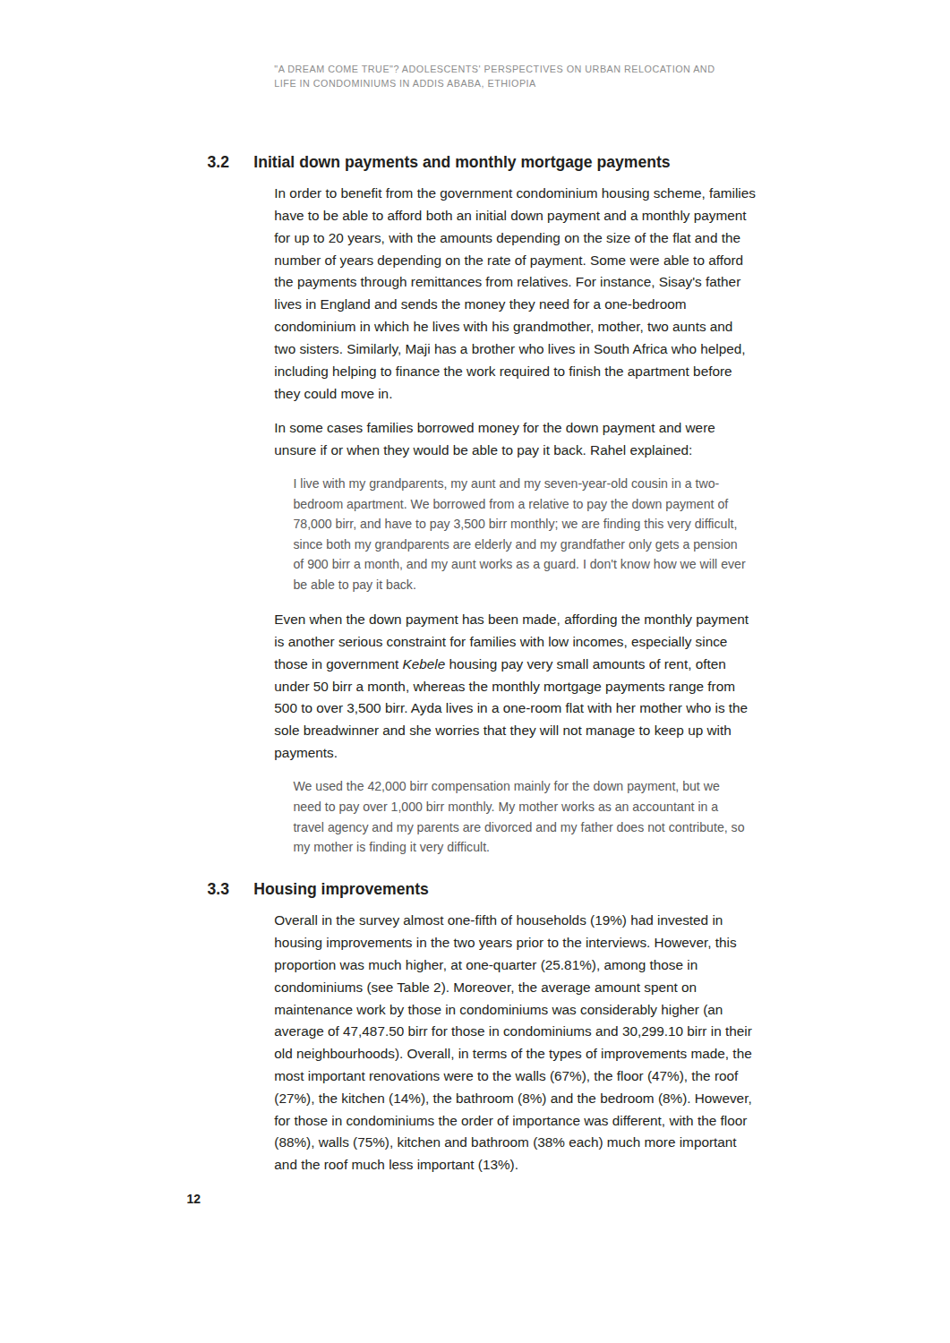"A dream come true"? Adolescents' perspectives on urban relocation and
life in condominiums in Addis Ababa, Ethiopia
3.2
Initial down payments and monthly mortgage payments
In order to benefit from the government condominium housing scheme, families have to be able to afford both an initial down payment and a monthly payment for up to 20 years, with the amounts depending on the size of the flat and the number of years depending on the rate of payment. Some were able to afford the payments through remittances from relatives. For instance, Sisay's father lives in England and sends the money they need for a one-bedroom condominium in which he lives with his grandmother, mother, two aunts and two sisters. Similarly, Maji has a brother who lives in South Africa who helped, including helping to finance the work required to finish the apartment before they could move in.
In some cases families borrowed money for the down payment and were unsure if or when they would be able to pay it back. Rahel explained:
I live with my grandparents, my aunt and my seven-year-old cousin in a two-bedroom apartment. We borrowed from a relative to pay the down payment of 78,000 birr, and have to pay 3,500 birr monthly; we are finding this very difficult, since both my grandparents are elderly and my grandfather only gets a pension of 900 birr a month, and my aunt works as a guard. I don't know how we will ever be able to pay it back.
Even when the down payment has been made, affording the monthly payment is another serious constraint for families with low incomes, especially since those in government Kebele housing pay very small amounts of rent, often under 50 birr a month, whereas the monthly mortgage payments range from 500 to over 3,500 birr. Ayda lives in a one-room flat with her mother who is the sole breadwinner and she worries that they will not manage to keep up with payments.
We used the 42,000 birr compensation mainly for the down payment, but we need to pay over 1,000 birr monthly. My mother works as an accountant in a travel agency and my parents are divorced and my father does not contribute, so my mother is finding it very difficult.
3.3
Housing improvements
Overall in the survey almost one-fifth of households (19%) had invested in housing improvements in the two years prior to the interviews. However, this proportion was much higher, at one-quarter (25.81%), among those in condominiums (see Table 2). Moreover, the average amount spent on maintenance work by those in condominiums was considerably higher (an average of 47,487.50 birr for those in condominiums and 30,299.10 birr in their old neighbourhoods). Overall, in terms of the types of improvements made, the most important renovations were to the walls (67%), the floor (47%), the roof (27%), the kitchen (14%), the bathroom (8%) and the bedroom (8%). However, for those in condominiums the order of importance was different, with the floor (88%), walls (75%), kitchen and bathroom (38% each) much more important and the roof much less important (13%).
12